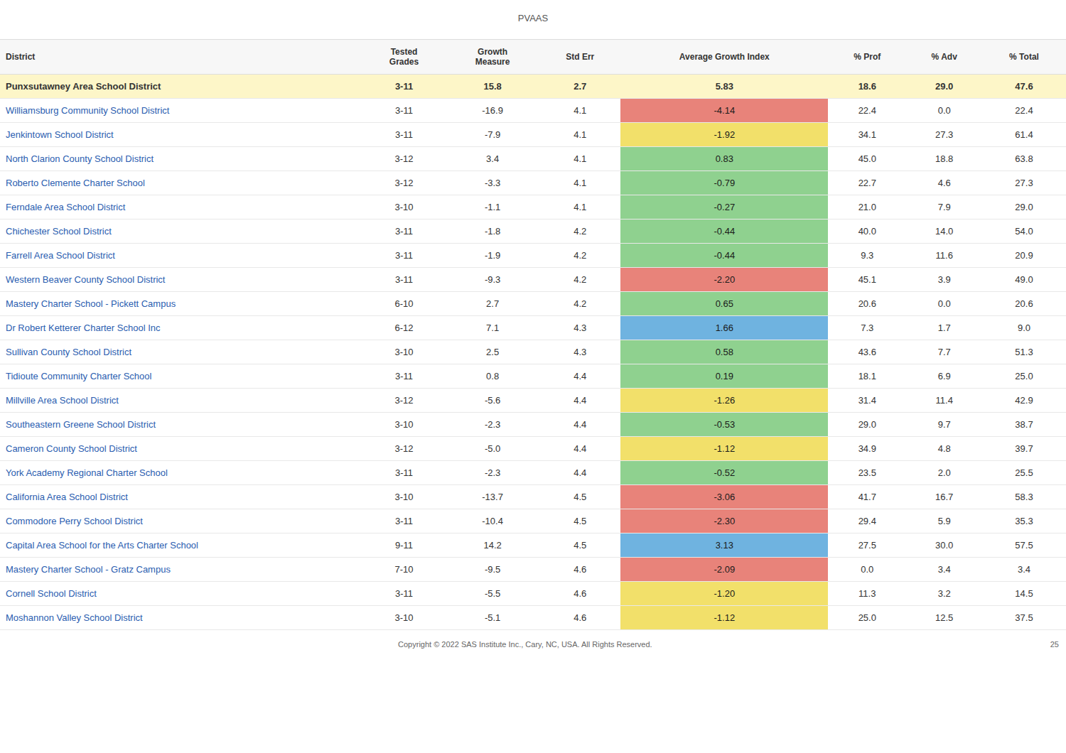PVAAS
| District | Tested Grades | Growth Measure | Std Err | Average Growth Index | % Prof | % Adv | % Total |
| --- | --- | --- | --- | --- | --- | --- | --- |
| Punxsutawney Area School District | 3-11 | 15.8 | 2.7 | 5.83 | 18.6 | 29.0 | 47.6 |
| Williamsburg Community School District | 3-11 | -16.9 | 4.1 | -4.14 | 22.4 | 0.0 | 22.4 |
| Jenkintown School District | 3-11 | -7.9 | 4.1 | -1.92 | 34.1 | 27.3 | 61.4 |
| North Clarion County School District | 3-12 | 3.4 | 4.1 | 0.83 | 45.0 | 18.8 | 63.8 |
| Roberto Clemente Charter School | 3-12 | -3.3 | 4.1 | -0.79 | 22.7 | 4.6 | 27.3 |
| Ferndale Area School District | 3-10 | -1.1 | 4.1 | -0.27 | 21.0 | 7.9 | 29.0 |
| Chichester School District | 3-11 | -1.8 | 4.2 | -0.44 | 40.0 | 14.0 | 54.0 |
| Farrell Area School District | 3-11 | -1.9 | 4.2 | -0.44 | 9.3 | 11.6 | 20.9 |
| Western Beaver County School District | 3-11 | -9.3 | 4.2 | -2.20 | 45.1 | 3.9 | 49.0 |
| Mastery Charter School - Pickett Campus | 6-10 | 2.7 | 4.2 | 0.65 | 20.6 | 0.0 | 20.6 |
| Dr Robert Ketterer Charter School Inc | 6-12 | 7.1 | 4.3 | 1.66 | 7.3 | 1.7 | 9.0 |
| Sullivan County School District | 3-10 | 2.5 | 4.3 | 0.58 | 43.6 | 7.7 | 51.3 |
| Tidioute Community Charter School | 3-11 | 0.8 | 4.4 | 0.19 | 18.1 | 6.9 | 25.0 |
| Millville Area School District | 3-12 | -5.6 | 4.4 | -1.26 | 31.4 | 11.4 | 42.9 |
| Southeastern Greene School District | 3-10 | -2.3 | 4.4 | -0.53 | 29.0 | 9.7 | 38.7 |
| Cameron County School District | 3-12 | -5.0 | 4.4 | -1.12 | 34.9 | 4.8 | 39.7 |
| York Academy Regional Charter School | 3-11 | -2.3 | 4.4 | -0.52 | 23.5 | 2.0 | 25.5 |
| California Area School District | 3-10 | -13.7 | 4.5 | -3.06 | 41.7 | 16.7 | 58.3 |
| Commodore Perry School District | 3-11 | -10.4 | 4.5 | -2.30 | 29.4 | 5.9 | 35.3 |
| Capital Area School for the Arts Charter School | 9-11 | 14.2 | 4.5 | 3.13 | 27.5 | 30.0 | 57.5 |
| Mastery Charter School - Gratz Campus | 7-10 | -9.5 | 4.6 | -2.09 | 0.0 | 3.4 | 3.4 |
| Cornell School District | 3-11 | -5.5 | 4.6 | -1.20 | 11.3 | 3.2 | 14.5 |
| Moshannon Valley School District | 3-10 | -5.1 | 4.6 | -1.12 | 25.0 | 12.5 | 37.5 |
Copyright © 2022 SAS Institute Inc., Cary, NC, USA. All Rights Reserved. 25